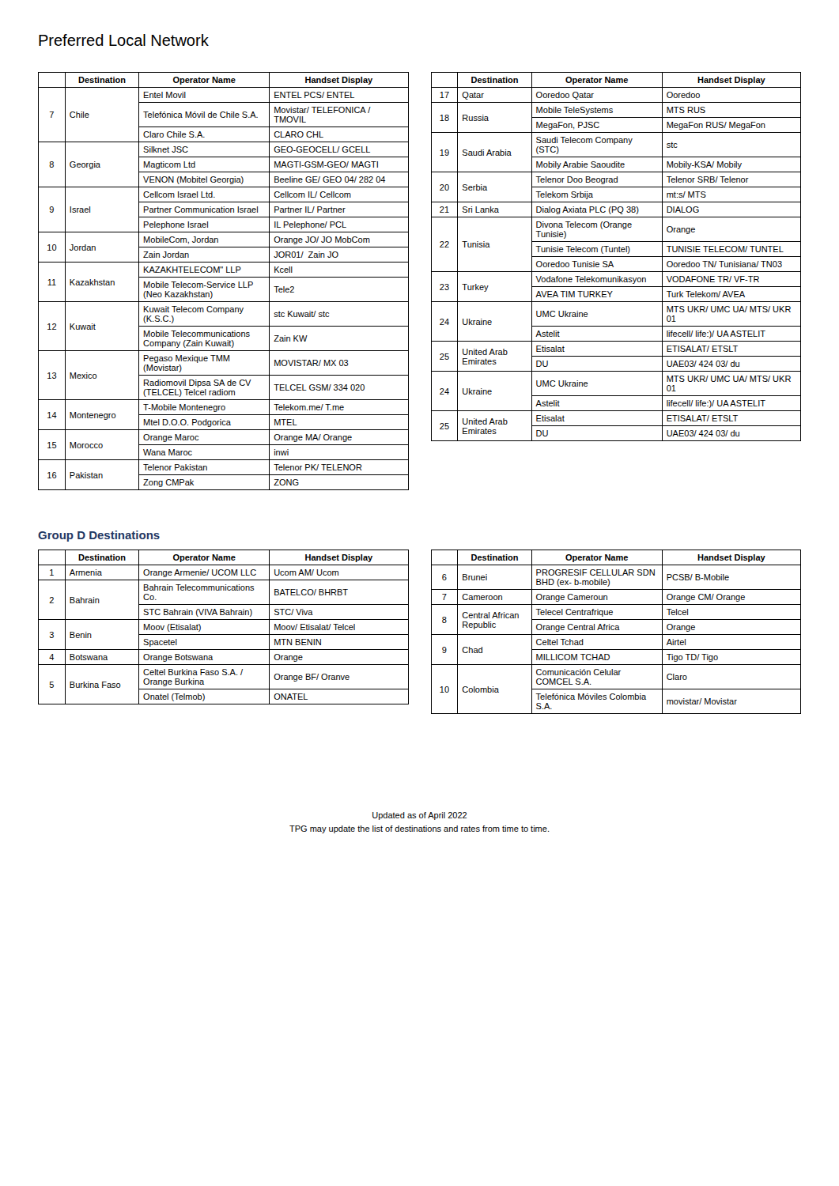Preferred Local Network
| | Destination | Operator Name | Handset Display |
| --- | --- | --- | --- |
| 7 | Chile | Entel Movil | ENTEL PCS/ ENTEL |
| Telefónica Móvil de Chile S.A. | Movistar/ TELEFONICA / TMOVIL |
| Claro Chile S.A. | CLARO CHL |
| 8 | Georgia | Silknet JSC | GEO-GEOCELL/ GCELL |
| Magticom Ltd | MAGTI-GSM-GEO/ MAGTI |
| VENON (Mobitel Georgia) | Beeline GE/ GEO 04/ 282 04 |
| 9 | Israel | Cellcom Israel Ltd. | Cellcom IL/ Cellcom |
| Partner Communication Israel | Partner IL/ Partner |
| Pelephone Israel | IL Pelephone/ PCL |
| 10 | Jordan | MobileCom, Jordan | Orange JO/ JO MobCom |
| Zain Jordan | JOR01/ Zain JO |
| 11 | Kazakhstan | KAZAKHTELECOM" LLP | Kcell |
| Mobile Telecom-Service LLP (Neo Kazakhstan) | Tele2 |
| 12 | Kuwait | Kuwait Telecom Company (K.S.C.) | stc Kuwait/ stc |
| Mobile Telecommunications Company (Zain Kuwait) | Zain KW |
| 13 | Mexico | Pegaso Mexique TMM (Movistar) | MOVISTAR/ MX 03 |
| Radiomovil Dipsa SA de CV (TELCEL) Telcel radiom | TELCEL GSM/ 334 020 |
| 14 | Montenegro | T-Mobile Montenegro | Telekom.me/ T.me |
| Mtel D.O.O. Podgorica | MTEL |
| 15 | Morocco | Orange Maroc | Orange MA/ Orange |
| Wana Maroc | inwi |
| 16 | Pakistan | Telenor Pakistan | Telenor PK/ TELENOR |
| Zong CMPak | ZONG |
| | Destination | Operator Name | Handset Display |
| --- | --- | --- | --- |
| 17 | Qatar | Ooredoo Qatar | Ooredoo |
| 18 | Russia | Mobile TeleSystems | MTS RUS |
| MegaFon, PJSC | MegaFon RUS/ MegaFon |
| 19 | Saudi Arabia | Saudi Telecom Company (STC) | stc |
| Mobily Arabie Saoudite | Mobily-KSA/ Mobily |
| 20 | Serbia | Telenor Doo Beograd | Telenor SRB/ Telenor |
| Telekom Srbija | mt:s/ MTS |
| 21 | Sri Lanka | Dialog Axiata PLC (PQ 38) | DIALOG |
| 22 | Tunisia | Divona Telecom (Orange Tunisie) | Orange |
| Tunisie Telecom (Tuntel) | TUNISIE TELECOM/ TUNTEL |
| Ooredoo Tunisie SA | Ooredoo TN/ Tunisiana/ TN03 |
| 23 | Turkey | Vodafone Telekomunikasyon | VODAFONE TR/ VF-TR |
| AVEA TIM TURKEY | Turk Telekom/ AVEA |
| 24 | Ukraine | UMC Ukraine | MTS UKR/ UMC UA/ MTS/ UKR 01 |
| Astelit | lifecell/ life:)/ UA ASTELIT |
| 25 | United Arab Emirates | Etisalat | ETISALAT/ ETSLT |
| DU | UAE03/ 424 03/ du |
| 24 | Ukraine | UMC Ukraine | MTS UKR/ UMC UA/ MTS/ UKR 01 |
| Astelit | lifecell/ life:)/ UA ASTELIT |
| 25 | United Arab Emirates | Etisalat | ETISALAT/ ETSLT |
| DU | UAE03/ 424 03/ du |
Group D Destinations
| | Destination | Operator Name | Handset Display |
| --- | --- | --- | --- |
| 1 | Armenia | Orange Armenie/ UCOM LLC | Ucom AM/ Ucom |
| 2 | Bahrain | Bahrain Telecommunications Co. | BATELCO/ BHRBT |
| STC Bahrain (VIVA Bahrain) | STC/ Viva |
| 3 | Benin | Moov (Etisalat) | Moov/ Etisalat/ Telcel |
| Spacetel | MTN BENIN |
| 4 | Botswana | Orange Botswana | Orange |
| 5 | Burkina Faso | Celtel Burkina Faso S.A. / Orange Burkina | Orange BF/ Oranve |
| Onatel (Telmob) | ONATEL |
| | Destination | Operator Name | Handset Display |
| --- | --- | --- | --- |
| 6 | Brunei | PROGRESIF CELLULAR SDN BHD (ex- b-mobile) | PCSB/ B-Mobile |
| 7 | Cameroon | Orange Cameroun | Orange CM/ Orange |
| 8 | Central African Republic | Telecel Centrafrique | Telcel |
| Orange Central Africa | Orange |
| 9 | Chad | Celtel Tchad | Airtel |
| MILLICOM TCHAD | Tigo TD/ Tigo |
| 10 | Colombia | Comunicación Celular COMCEL S.A. | Claro |
| Telefónica Móviles Colombia S.A. | movistar/ Movistar |
Updated as of April 2022
TPG may update the list of destinations and rates from time to time.